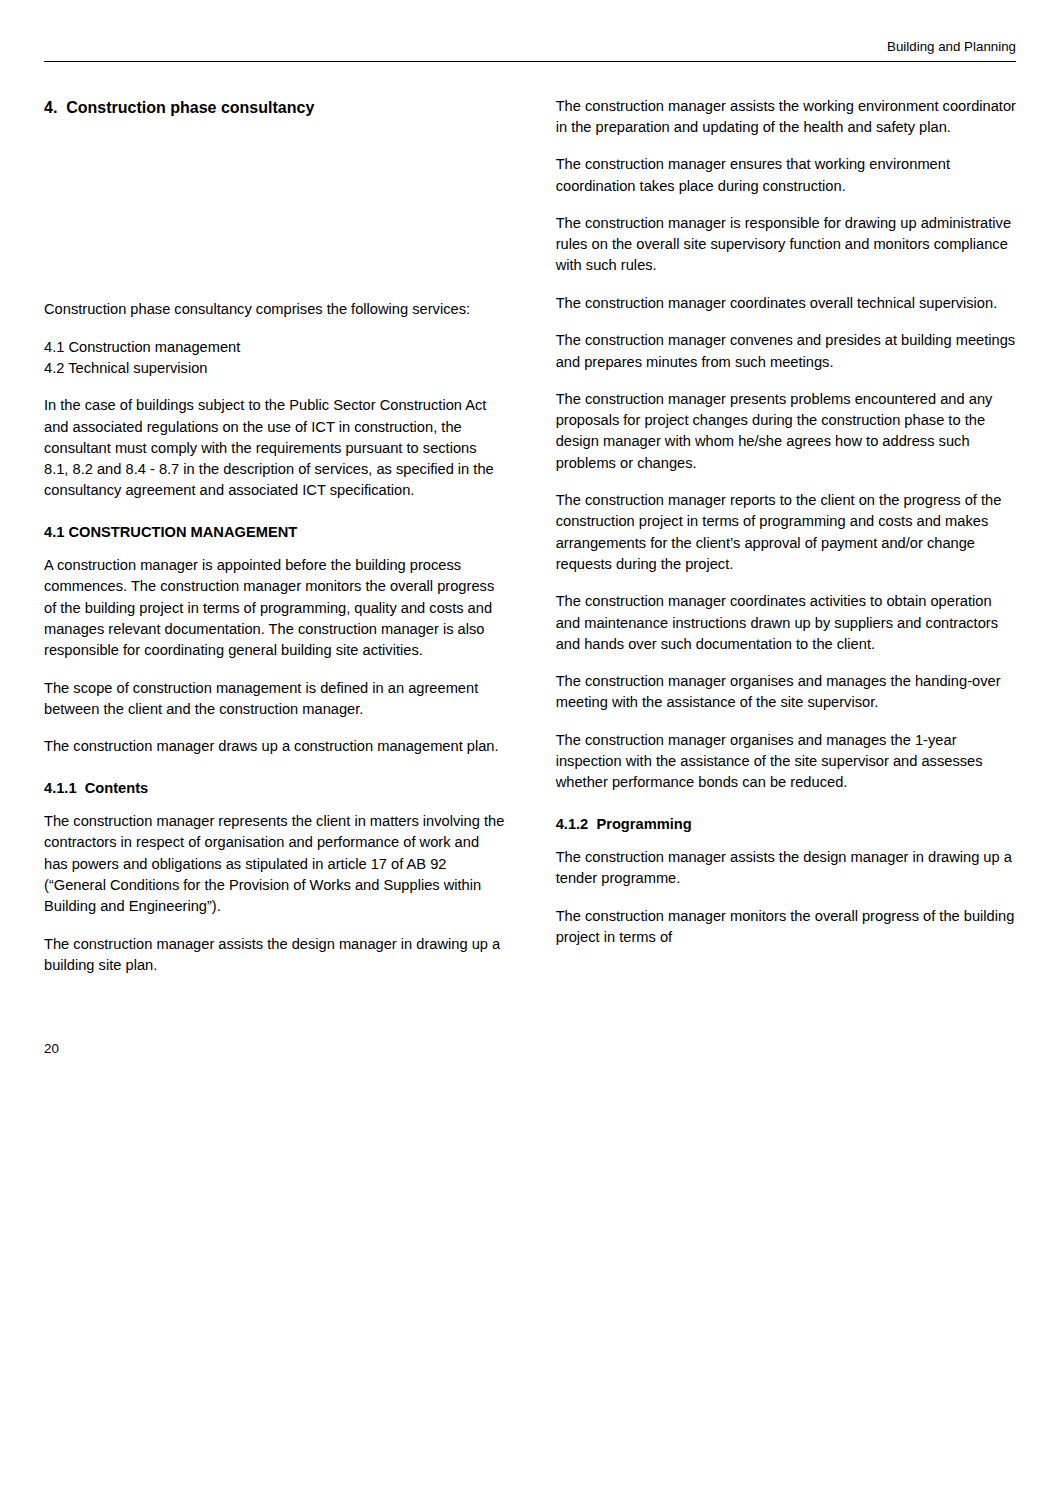Building and Planning
4. Construction phase consultancy
Construction phase consultancy comprises the following services:
4.1 Construction management
4.2 Technical supervision
In the case of buildings subject to the Public Sector Construction Act and associated regulations on the use of ICT in construction, the consultant must comply with the requirements pursuant to sections 8.1, 8.2 and 8.4 - 8.7 in the description of services, as specified in the consultancy agreement and associated ICT specification.
4.1 Construction management
A construction manager is appointed before the building process commences. The construction manager monitors the overall progress of the building project in terms of programming, quality and costs and manages relevant documentation. The construction manager is also responsible for coordinating general building site activities.
The scope of construction management is defined in an agreement between the client and the construction manager.
The construction manager draws up a construction management plan.
4.1.1 Contents
The construction manager represents the client in matters involving the contractors in respect of organisation and performance of work and has powers and obligations as stipulated in article 17 of AB 92 (“General Conditions for the Provision of Works and Supplies within Building and Engineering”).
The construction manager assists the design manager in drawing up a building site plan.
The construction manager assists the working environment coordinator in the preparation and updating of the health and safety plan.
The construction manager ensures that working environment coordination takes place during construction.
The construction manager is responsible for drawing up administrative rules on the overall site supervisory function and monitors compliance with such rules.
The construction manager coordinates overall technical supervision.
The construction manager convenes and presides at building meetings and prepares minutes from such meetings.
The construction manager presents problems encountered and any proposals for project changes during the construction phase to the design manager with whom he/she agrees how to address such problems or changes.
The construction manager reports to the client on the progress of the construction project in terms of programming and costs and makes arrangements for the client’s approval of payment and/or change requests during the project.
The construction manager coordinates activities to obtain operation and maintenance instructions drawn up by suppliers and contractors and hands over such documentation to the client.
The construction manager organises and manages the handing-over meeting with the assistance of the site supervisor.
The construction manager organises and manages the 1-year inspection with the assistance of the site supervisor and assesses whether performance bonds can be reduced.
4.1.2 Programming
The construction manager assists the design manager in drawing up a tender programme.
The construction manager monitors the overall progress of the building project in terms of
20